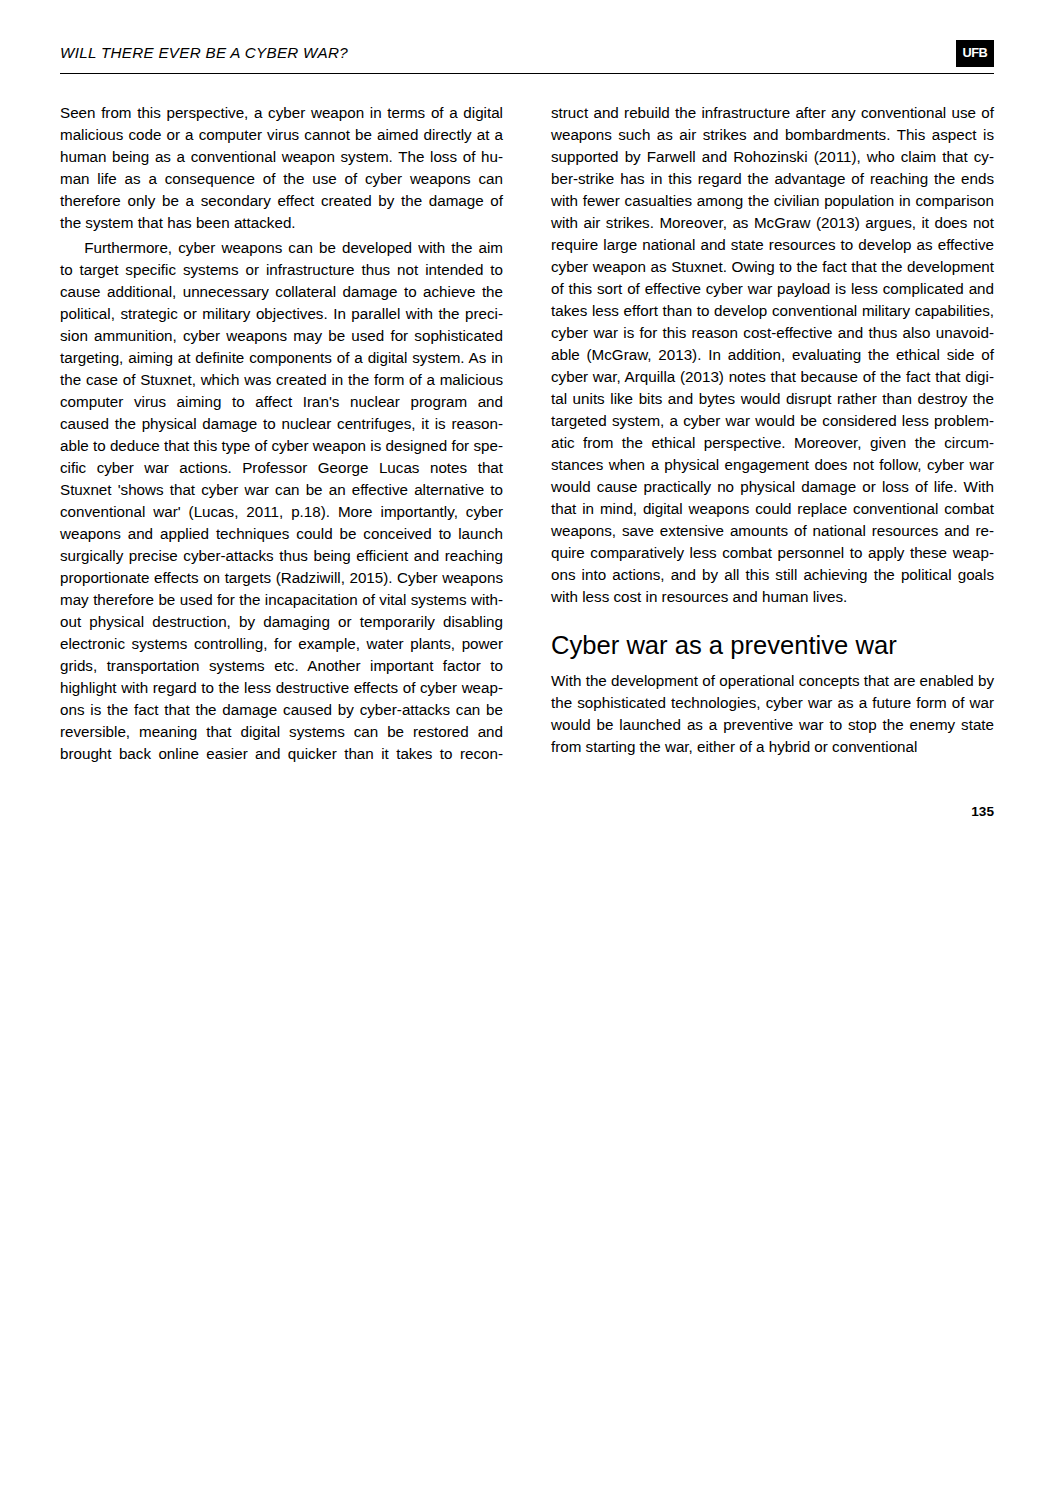Will there ever be a cyber war? UFB
Seen from this perspective, a cyber weapon in terms of a digital malicious code or a computer virus cannot be aimed directly at a human being as a conventional weapon system. The loss of human life as a consequence of the use of cyber weapons can therefore only be a secondary effect created by the damage of the system that has been attacked.
Furthermore, cyber weapons can be developed with the aim to target specific systems or infrastructure thus not intended to cause additional, unnecessary collateral damage to achieve the political, strategic or military objectives. In parallel with the precision ammunition, cyber weapons may be used for sophisticated targeting, aiming at definite components of a digital system. As in the case of Stuxnet, which was created in the form of a malicious computer virus aiming to affect Iran's nuclear program and caused the physical damage to nuclear centrifuges, it is reasonable to deduce that this type of cyber weapon is designed for specific cyber war actions. Professor George Lucas notes that Stuxnet 'shows that cyber war can be an effective alternative to conventional war' (Lucas, 2011, p.18). More importantly, cyber weapons and applied techniques could be conceived to launch surgically precise cyber-attacks thus being efficient and reaching proportionate effects on targets (Radziwill, 2015). Cyber weapons may therefore be used for the incapacitation of vital systems without physical destruction, by damaging or temporarily disabling electronic systems controlling, for example, water plants, power grids, transportation systems etc. Another important factor to highlight with regard to the less destructive effects of cyber weapons is the fact that the damage caused by cyber-attacks can be reversible, meaning that digital systems can be restored and brought back online easier and quicker than it takes to reconstruct and rebuild the infrastructure after any conventional use of weapons such as air strikes and bombardments. This aspect is supported by Farwell and Rohozinski (2011), who claim that cyber-strike has in this regard the advantage of reaching the ends with fewer casualties among the civilian population in comparison with air strikes. Moreover, as McGraw (2013) argues, it does not require large national and state resources to develop as effective cyber weapon as Stuxnet. Owing to the fact that the development of this sort of effective cyber war payload is less complicated and takes less effort than to develop conventional military capabilities, cyber war is for this reason cost-effective and thus also unavoidable (McGraw, 2013). In addition, evaluating the ethical side of cyber war, Arquilla (2013) notes that because of the fact that digital units like bits and bytes would disrupt rather than destroy the targeted system, a cyber war would be considered less problematic from the ethical perspective. Moreover, given the circumstances when a physical engagement does not follow, cyber war would cause practically no physical damage or loss of life. With that in mind, digital weapons could replace conventional combat weapons, save extensive amounts of national resources and require comparatively less combat personnel to apply these weapons into actions, and by all this still achieving the political goals with less cost in resources and human lives.
Cyber war as a preventive war
With the development of operational concepts that are enabled by the sophisticated technologies, cyber war as a future form of war would be launched as a preventive war to stop the enemy state from starting the war, either of a hybrid or conventional
135